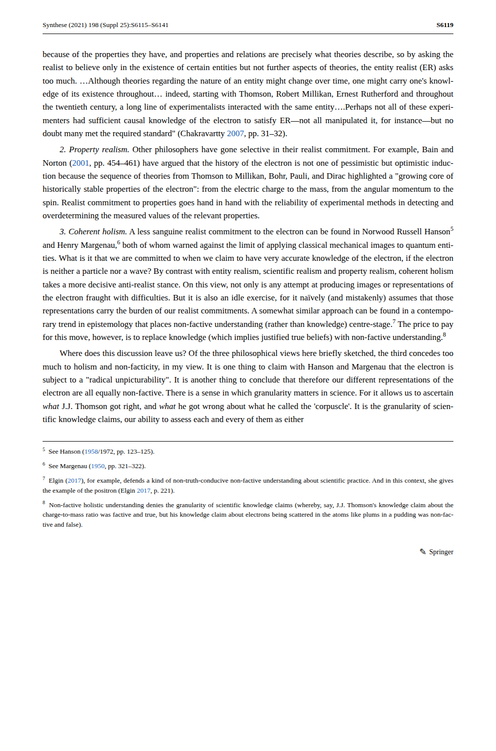Synthese (2021) 198 (Suppl 25):S6115–S6141 S6119
because of the properties they have, and properties and relations are precisely what theories describe, so by asking the realist to believe only in the existence of certain entities but not further aspects of theories, the entity realist (ER) asks too much. …Although theories regarding the nature of an entity might change over time, one might carry one's knowledge of its existence throughout… indeed, starting with Thomson, Robert Millikan, Ernest Rutherford and throughout the twentieth century, a long line of experimentalists interacted with the same entity….Perhaps not all of these experimenters had sufficient causal knowledge of the electron to satisfy ER—not all manipulated it, for instance—but no doubt many met the required standard" (Chakravartty 2007, pp. 31–32).
2. Property realism. Other philosophers have gone selective in their realist commitment. For example, Bain and Norton (2001, pp. 454–461) have argued that the history of the electron is not one of pessimistic but optimistic induction because the sequence of theories from Thomson to Millikan, Bohr, Pauli, and Dirac highlighted a "growing core of historically stable properties of the electron": from the electric charge to the mass, from the angular momentum to the spin. Realist commitment to properties goes hand in hand with the reliability of experimental methods in detecting and overdetermining the measured values of the relevant properties.
3. Coherent holism. A less sanguine realist commitment to the electron can be found in Norwood Russell Hanson5 and Henry Margenau,6 both of whom warned against the limit of applying classical mechanical images to quantum entities. What is it that we are committed to when we claim to have very accurate knowledge of the electron, if the electron is neither a particle nor a wave? By contrast with entity realism, scientific realism and property realism, coherent holism takes a more decisive anti-realist stance. On this view, not only is any attempt at producing images or representations of the electron fraught with difficulties. But it is also an idle exercise, for it naïvely (and mistakenly) assumes that those representations carry the burden of our realist commitments. A somewhat similar approach can be found in a contemporary trend in epistemology that places non-factive understanding (rather than knowledge) centre-stage.7 The price to pay for this move, however, is to replace knowledge (which implies justified true beliefs) with non-factive understanding.8
Where does this discussion leave us? Of the three philosophical views here briefly sketched, the third concedes too much to holism and non-facticity, in my view. It is one thing to claim with Hanson and Margenau that the electron is subject to a "radical unpicturability". It is another thing to conclude that therefore our different representations of the electron are all equally non-factive. There is a sense in which granularity matters in science. For it allows us to ascertain what J.J. Thomson got right, and what he got wrong about what he called the 'corpuscle'. It is the granularity of scientific knowledge claims, our ability to assess each and every of them as either
5 See Hanson (1958/1972, pp. 123–125).
6 See Margenau (1950, pp. 321–322).
7 Elgin (2017), for example, defends a kind of non-truth-conducive non-factive understanding about scientific practice. And in this context, she gives the example of the positron (Elgin 2017, p. 221).
8 Non-factive holistic understanding denies the granularity of scientific knowledge claims (whereby, say, J.J. Thomson's knowledge claim about the charge-to-mass ratio was factive and true, but his knowledge claim about electrons being scattered in the atoms like plums in a pudding was non-factive and false).
✎ Springer